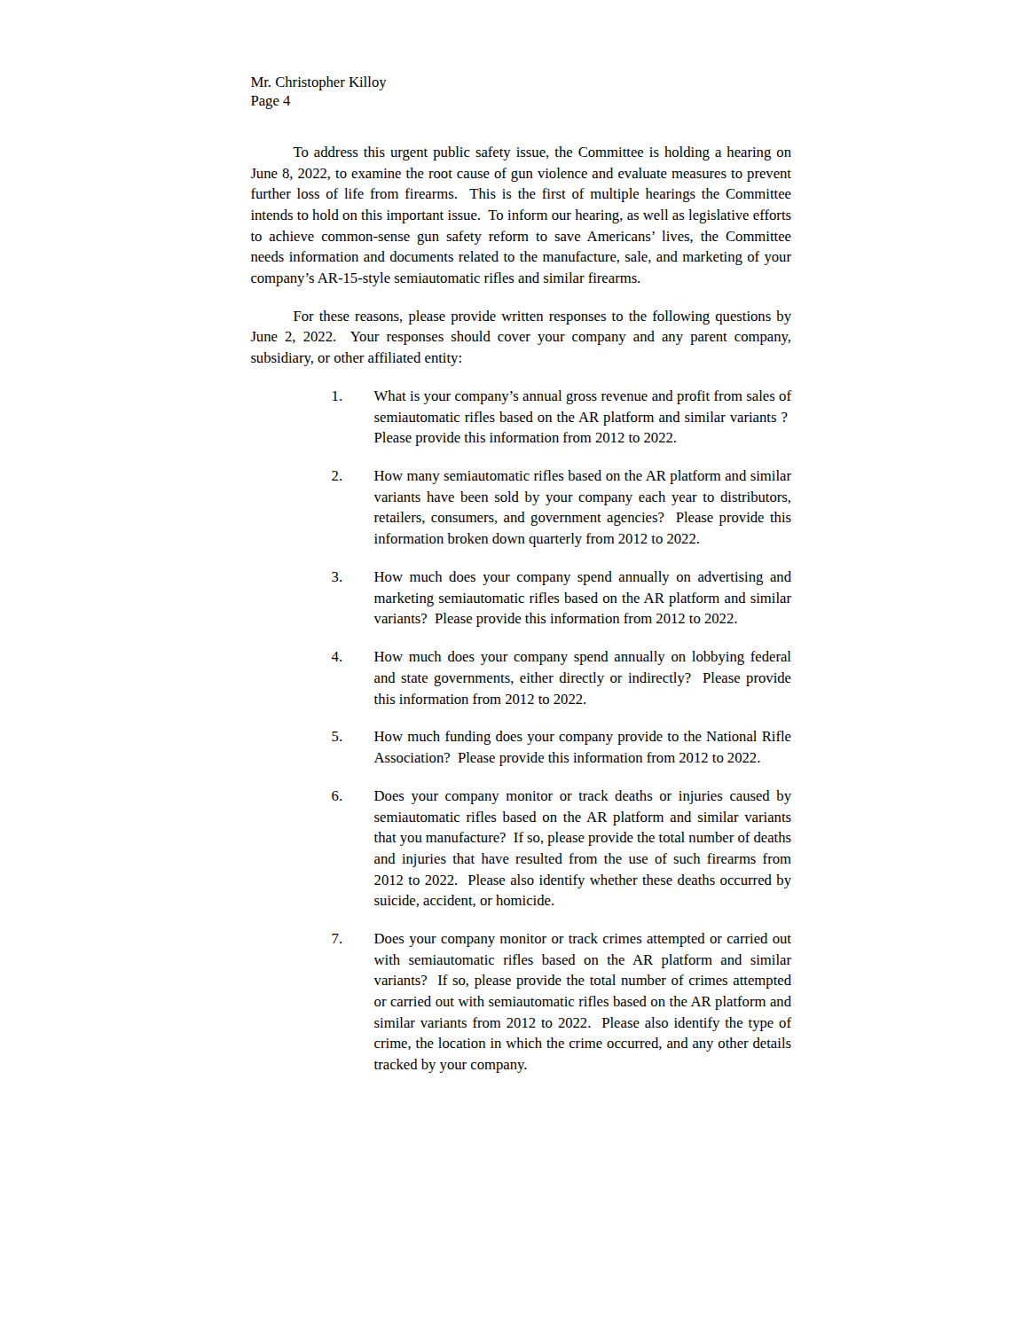Mr. Christopher Killoy
Page 4
To address this urgent public safety issue, the Committee is holding a hearing on June 8, 2022, to examine the root cause of gun violence and evaluate measures to prevent further loss of life from firearms. This is the first of multiple hearings the Committee intends to hold on this important issue. To inform our hearing, as well as legislative efforts to achieve common-sense gun safety reform to save Americans’ lives, the Committee needs information and documents related to the manufacture, sale, and marketing of your company’s AR-15-style semiautomatic rifles and similar firearms.
For these reasons, please provide written responses to the following questions by June 2, 2022. Your responses should cover your company and any parent company, subsidiary, or other affiliated entity:
What is your company’s annual gross revenue and profit from sales of semiautomatic rifles based on the AR platform and similar variants ? Please provide this information from 2012 to 2022.
How many semiautomatic rifles based on the AR platform and similar variants have been sold by your company each year to distributors, retailers, consumers, and government agencies? Please provide this information broken down quarterly from 2012 to 2022.
How much does your company spend annually on advertising and marketing semiautomatic rifles based on the AR platform and similar variants? Please provide this information from 2012 to 2022.
How much does your company spend annually on lobbying federal and state governments, either directly or indirectly? Please provide this information from 2012 to 2022.
How much funding does your company provide to the National Rifle Association? Please provide this information from 2012 to 2022.
Does your company monitor or track deaths or injuries caused by semiautomatic rifles based on the AR platform and similar variants that you manufacture? If so, please provide the total number of deaths and injuries that have resulted from the use of such firearms from 2012 to 2022. Please also identify whether these deaths occurred by suicide, accident, or homicide.
Does your company monitor or track crimes attempted or carried out with semiautomatic rifles based on the AR platform and similar variants? If so, please provide the total number of crimes attempted or carried out with semiautomatic rifles based on the AR platform and similar variants from 2012 to 2022. Please also identify the type of crime, the location in which the crime occurred, and any other details tracked by your company.